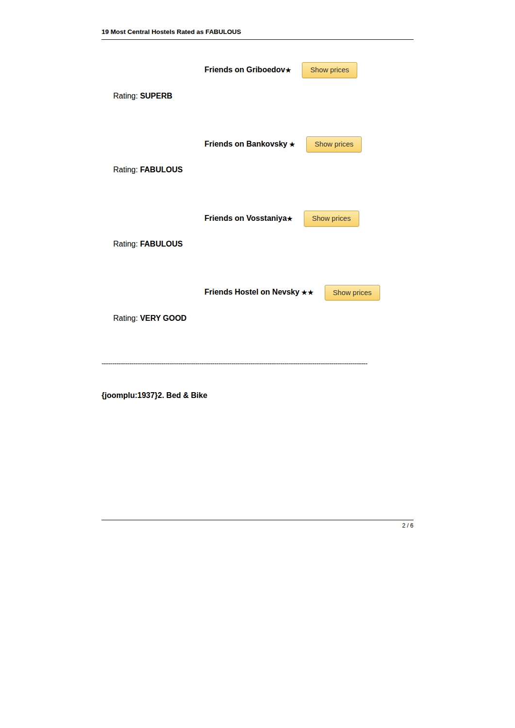19 Most Central Hostels Rated as FABULOUS
Friends on Griboedov★ Show prices
Rating: SUPERB
Friends on Bankovsky ★ Show prices
Rating: FABULOUS
Friends on Vosstaniya★ Show prices
Rating: FABULOUS
Friends Hostel on Nevsky ★★ Show prices
Rating: VERY GOOD
-----------------------------------------------------------------------------------------------------------------------------
{joomplu:1937}2. Bed & Bike
2 / 6